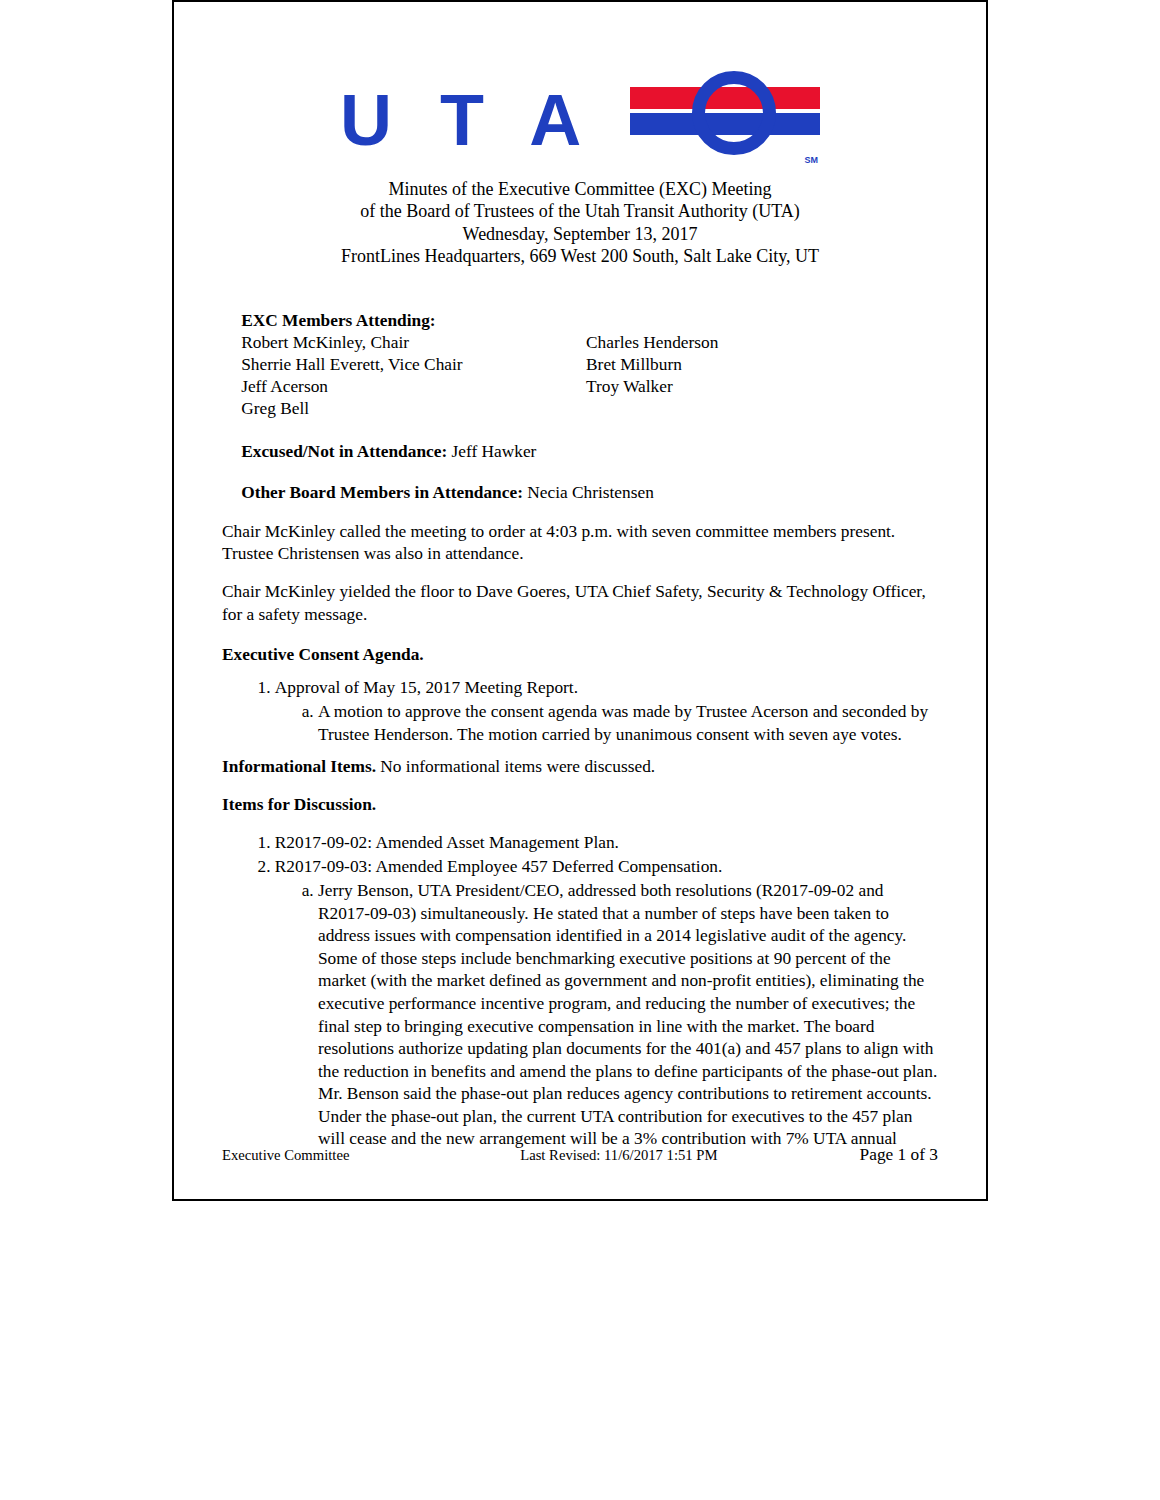U T A SM
Minutes of the Executive Committee (EXC) Meeting
of the Board of Trustees of the Utah Transit Authority (UTA)
Wednesday, September 13, 2017
FrontLines Headquarters, 669 West 200 South, Salt Lake City, UT
EXC Members Attending:
| Robert McKinley, Chair | Charles Henderson |
| Sherrie Hall Everett, Vice Chair | Bret Millburn |
| Jeff Acerson | Troy Walker |
| Greg Bell | |
Excused/Not in Attendance: Jeff Hawker
Other Board Members in Attendance: Necia Christensen
Chair McKinley called the meeting to order at 4:03 p.m. with seven committee members present. Trustee Christensen was also in attendance.
Chair McKinley yielded the floor to Dave Goeres, UTA Chief Safety, Security & Technology Officer, for a safety message.
Executive Consent Agenda.
Approval of May 15, 2017 Meeting Report.
A motion to approve the consent agenda was made by Trustee Acerson and seconded by Trustee Henderson. The motion carried by unanimous consent with seven aye votes.
Informational Items. No informational items were discussed.
Items for Discussion.
R2017-09-02: Amended Asset Management Plan.
R2017-09-03: Amended Employee 457 Deferred Compensation.
Jerry Benson, UTA President/CEO, addressed both resolutions (R2017-09-02 and R2017-09-03) simultaneously. He stated that a number of steps have been taken to address issues with compensation identified in a 2014 legislative audit of the agency. Some of those steps include benchmarking executive positions at 90 percent of the market (with the market defined as government and non-profit entities), eliminating the executive performance incentive program, and reducing the number of executives; the final step to bringing executive compensation in line with the market. The board resolutions authorize updating plan documents for the 401(a) and 457 plans to align with the reduction in benefits and amend the plans to define participants of the phase-out plan. Mr. Benson said the phase-out plan reduces agency contributions to retirement accounts. Under the phase-out plan, the current UTA contribution for executives to the 457 plan will cease and the new arrangement will be a 3% contribution with 7% UTA annual
Executive Committee
Last Revised: 11/6/2017 1:51 PM
Page 1 of 3